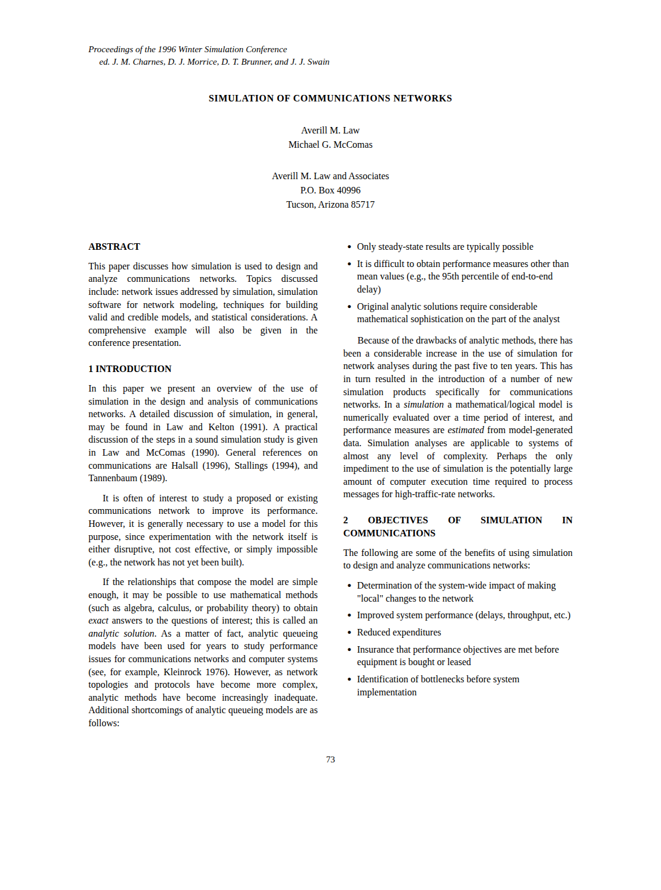Proceedings of the 1996 Winter Simulation Conference ed. J. M. Charnes, D. J. Morrice, D. T. Brunner, and J. J. Swain
Simulation of Communications Networks
Averill M. Law
Michael G. McComas
Averill M. Law and Associates
P.O. Box 40996
Tucson, Arizona 85717
ABSTRACT
This paper discusses how simulation is used to design and analyze communications networks. Topics discussed include: network issues addressed by simulation, simulation software for network modeling, techniques for building valid and credible models, and statistical considerations. A comprehensive example will also be given in the conference presentation.
1 INTRODUCTION
In this paper we present an overview of the use of simulation in the design and analysis of communications networks. A detailed discussion of simulation, in general, may be found in Law and Kelton (1991). A practical discussion of the steps in a sound simulation study is given in Law and McComas (1990). General references on communications are Halsall (1996), Stallings (1994), and Tannenbaum (1989).
It is often of interest to study a proposed or existing communications network to improve its performance. However, it is generally necessary to use a model for this purpose, since experimentation with the network itself is either disruptive, not cost effective, or simply impossible (e.g., the network has not yet been built).
If the relationships that compose the model are simple enough, it may be possible to use mathematical methods (such as algebra, calculus, or probability theory) to obtain exact answers to the questions of interest; this is called an analytic solution. As a matter of fact, analytic queueing models have been used for years to study performance issues for communications networks and computer systems (see, for example, Kleinrock 1976). However, as network topologies and protocols have become more complex, analytic methods have become increasingly inadequate. Additional shortcomings of analytic queueing models are as follows:
Only steady-state results are typically possible
It is difficult to obtain performance measures other than mean values (e.g., the 95th percentile of end-to-end delay)
Original analytic solutions require considerable mathematical sophistication on the part of the analyst
Because of the drawbacks of analytic methods, there has been a considerable increase in the use of simulation for network analyses during the past five to ten years. This has in turn resulted in the introduction of a number of new simulation products specifically for communications networks. In a simulation a mathematical/logical model is numerically evaluated over a time period of interest, and performance measures are estimated from model-generated data. Simulation analyses are applicable to systems of almost any level of complexity. Perhaps the only impediment to the use of simulation is the potentially large amount of computer execution time required to process messages for high-traffic-rate networks.
2 OBJECTIVES OF SIMULATION IN COMMUNICATIONS
The following are some of the benefits of using simulation to design and analyze communications networks:
Determination of the system-wide impact of making "local" changes to the network
Improved system performance (delays, throughput, etc.)
Reduced expenditures
Insurance that performance objectives are met before equipment is bought or leased
Identification of bottlenecks before system implementation
73